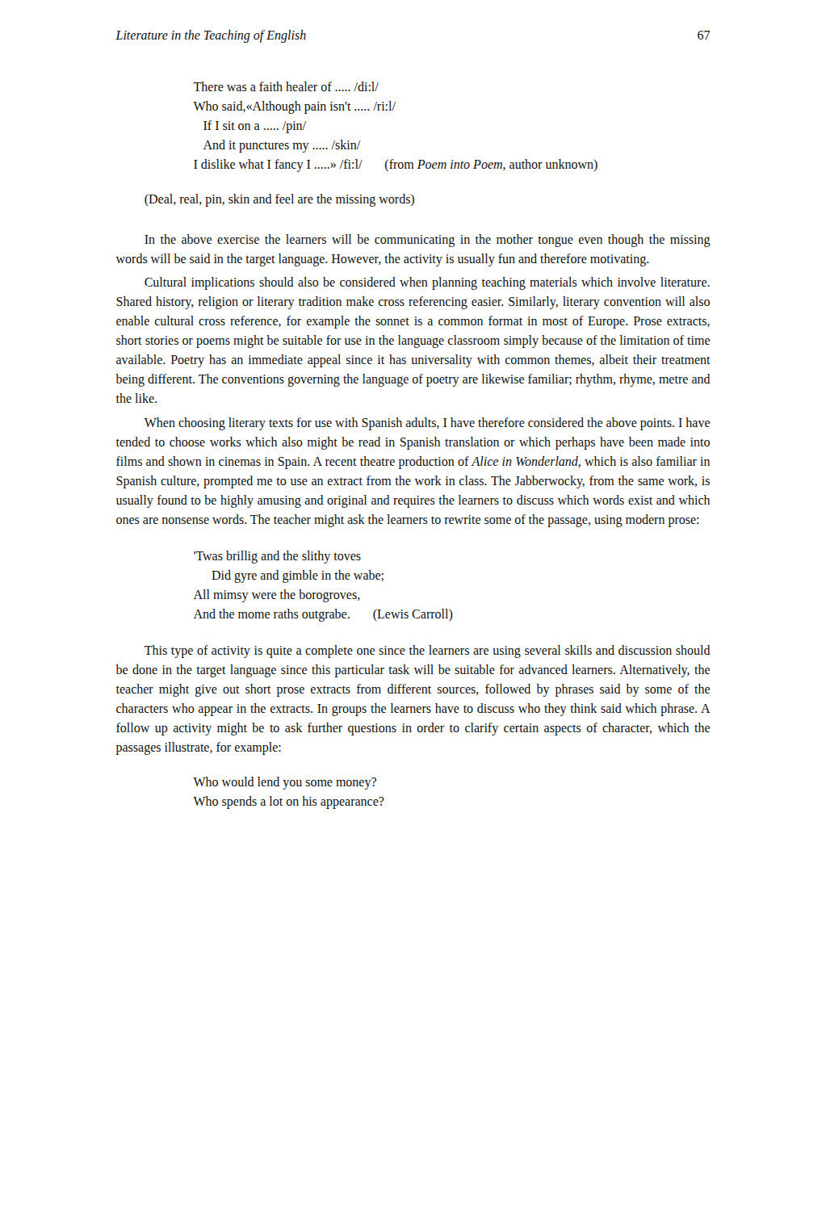Literature in the Teaching of English 67
There was a faith healer of ..... /di:l/ Who said,«Although pain isn't ..... /ri:l/ If I sit on a ..... /pin/ And it punctures my ..... /skin/ I dislike what I fancy I .....» /fi:l/ (from Poem into Poem, author unknown)
(Deal, real, pin, skin and feel are the missing words)
In the above exercise the learners will be communicating in the mother tongue even though the missing words will be said in the target language. However, the activity is usually fun and therefore motivating.
Cultural implications should also be considered when planning teaching materials which involve literature. Shared history, religion or literary tradition make cross referencing easier. Similarly, literary convention will also enable cultural cross reference, for example the sonnet is a common format in most of Europe. Prose extracts, short stories or poems might be suitable for use in the language classroom simply because of the limitation of time available. Poetry has an immediate appeal since it has universality with common themes, albeit their treatment being different. The conventions governing the language of poetry are likewise familiar; rhythm, rhyme, metre and the like.
When choosing literary texts for use with Spanish adults, I have therefore considered the above points. I have tended to choose works which also might be read in Spanish translation or which perhaps have been made into films and shown in cinemas in Spain. A recent theatre production of Alice in Wonderland, which is also familiar in Spanish culture, prompted me to use an extract from the work in class. The Jabberwocky, from the same work, is usually found to be highly amusing and original and requires the learners to discuss which words exist and which ones are nonsense words. The teacher might ask the learners to rewrite some of the passage, using modern prose:
'Twas brillig and the slithy toves
Did gyre and gimble in the wabe;
All mimsy were the borogroves,
And the mome raths outgrabe. (Lewis Carroll)
This type of activity is quite a complete one since the learners are using several skills and discussion should be done in the target language since this particular task will be suitable for advanced learners. Alternatively, the teacher might give out short prose extracts from different sources, followed by phrases said by some of the characters who appear in the extracts. In groups the learners have to discuss who they think said which phrase. A follow up activity might be to ask further questions in order to clarify certain aspects of character, which the passages illustrate, for example:
Who would lend you some money?
Who spends a lot on his appearance?